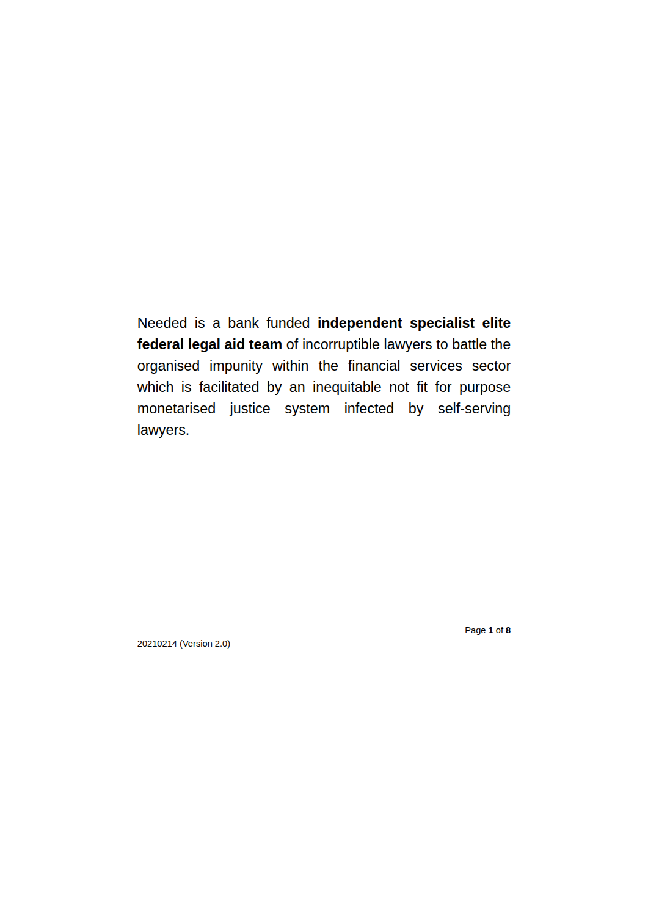Needed is a bank funded independent specialist elite federal legal aid team of incorruptible lawyers to battle the organised impunity within the financial services sector which is facilitated by an inequitable not fit for purpose monetarised justice system infected by self-serving lawyers.
Page 1 of 8
20210214 (Version 2.0)